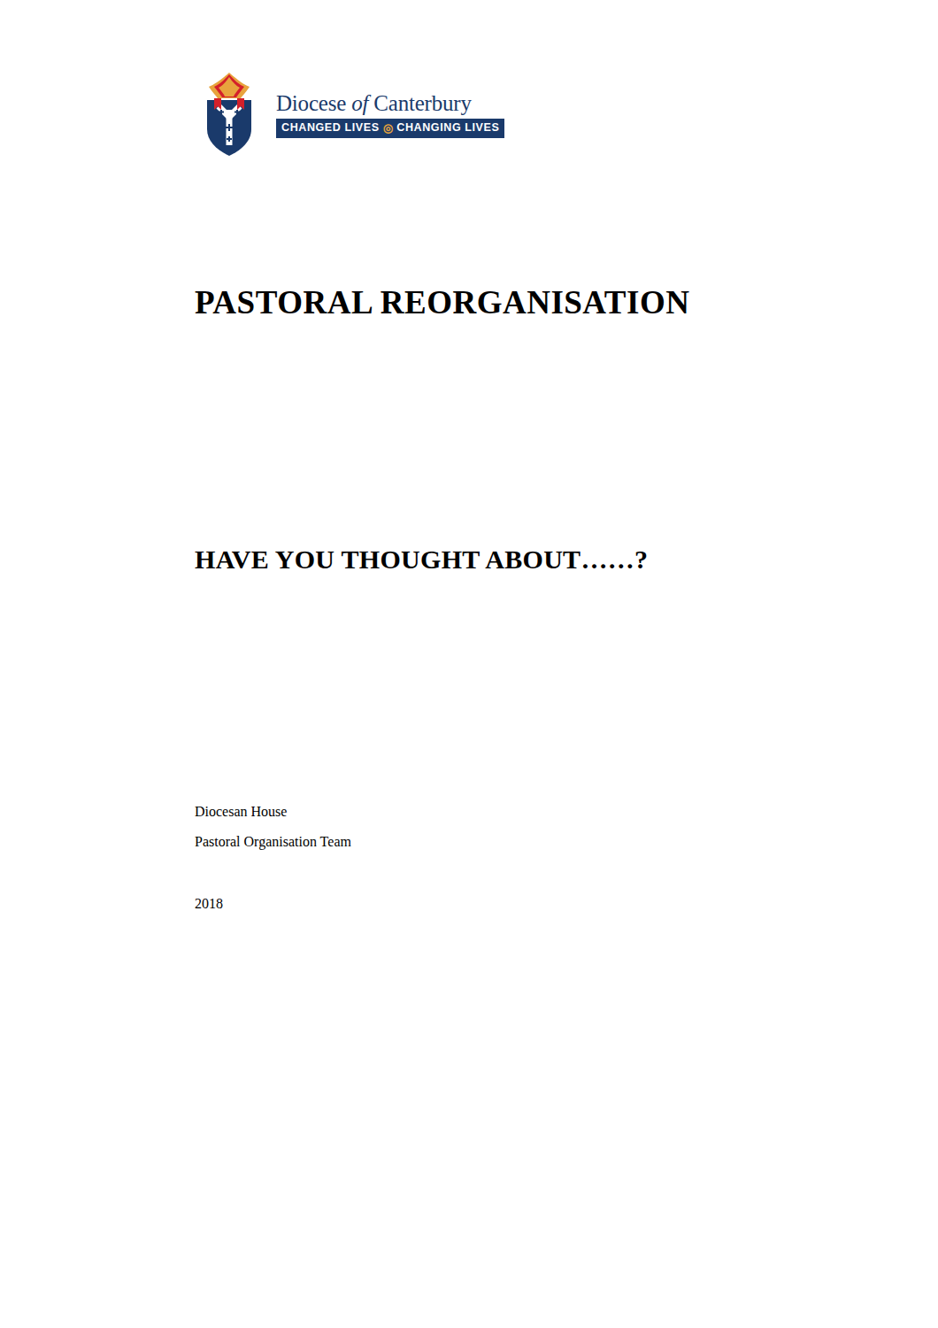Diocese of Canterbury
CHANGED LIVES ◎ CHANGING LIVES
PASTORAL REORGANISATION
HAVE YOU THOUGHT ABOUT……?
Diocesan House
Pastoral Organisation Team
2018